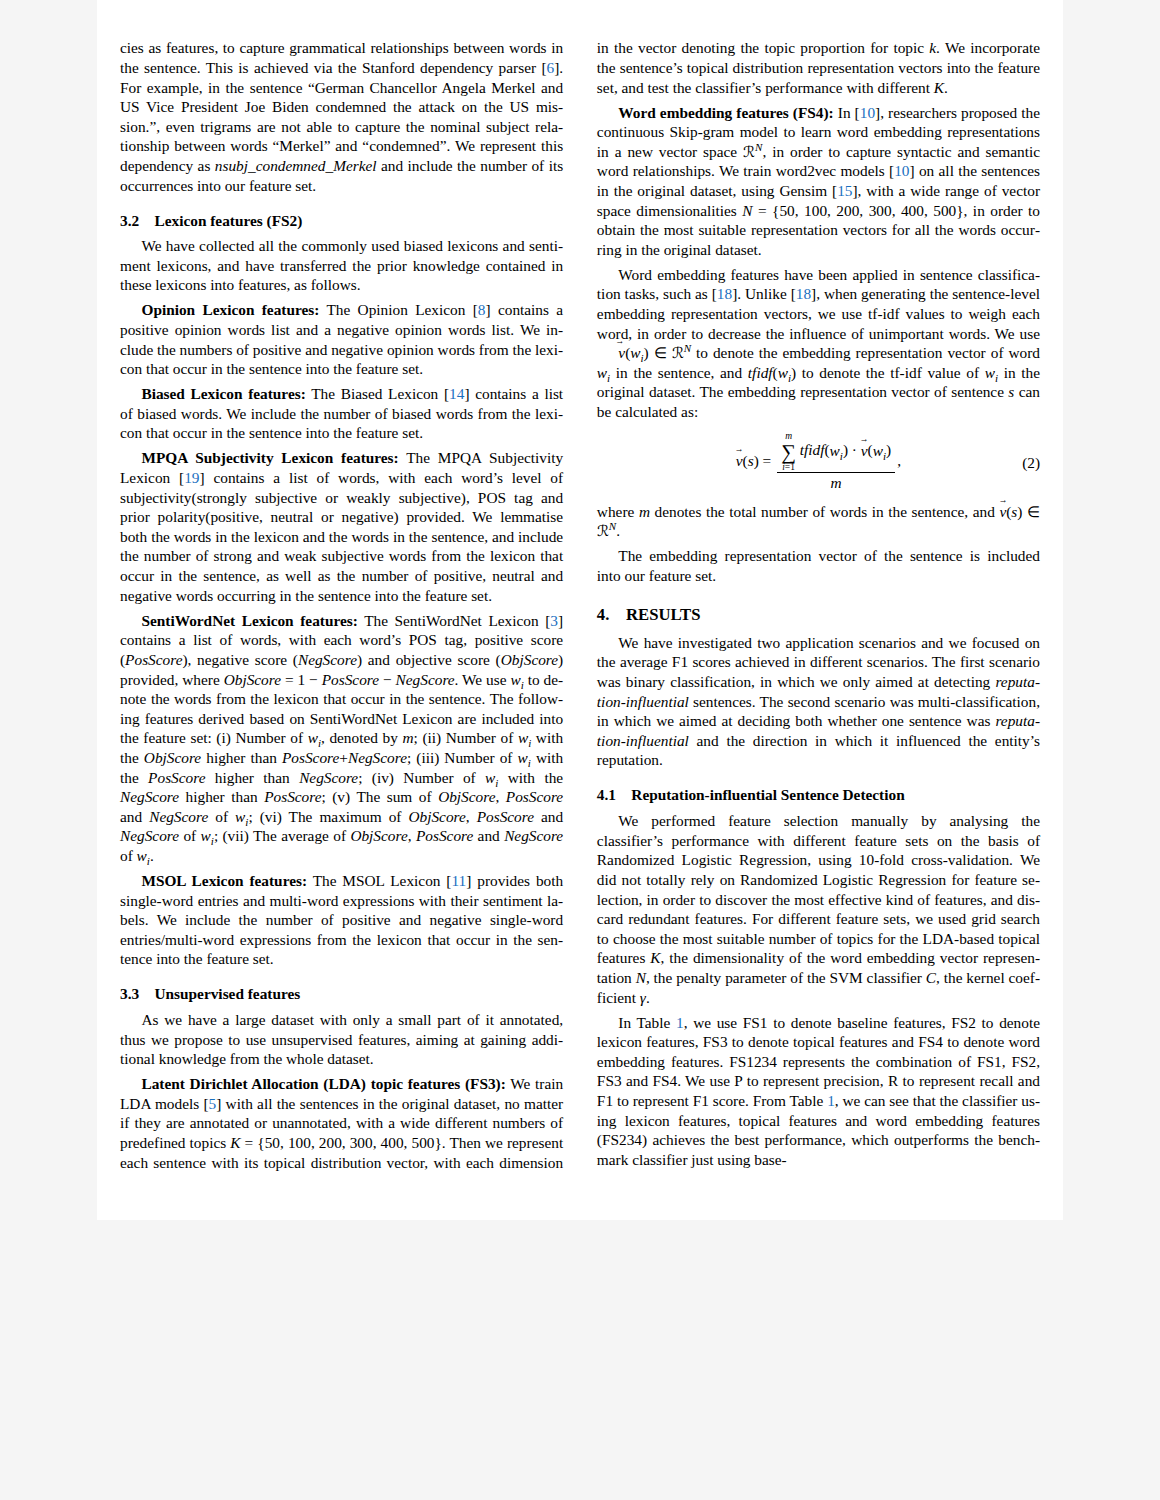cies as features, to capture grammatical relationships between words in the sentence. This is achieved via the Stanford dependency parser [6]. For example, in the sentence “German Chancellor Angela Merkel and US Vice President Joe Biden condemned the attack on the US mission.”, even trigrams are not able to capture the nominal subject relationship between words “Merkel” and “condemned”. We represent this dependency as nsubj_condemned_Merkel and include the number of its occurrences into our feature set.
3.2 Lexicon features (FS2)
We have collected all the commonly used biased lexicons and sentiment lexicons, and have transferred the prior knowledge contained in these lexicons into features, as follows.
Opinion Lexicon features: The Opinion Lexicon [8] contains a positive opinion words list and a negative opinion words list. We include the numbers of positive and negative opinion words from the lexicon that occur in the sentence into the feature set.
Biased Lexicon features: The Biased Lexicon [14] contains a list of biased words. We include the number of biased words from the lexicon that occur in the sentence into the feature set.
MPQA Subjectivity Lexicon features: The MPQA Subjectivity Lexicon [19] contains a list of words, with each word’s level of subjectivity(strongly subjective or weakly subjective), POS tag and prior polarity(positive, neutral or negative) provided. We lemmatise both the words in the lexicon and the words in the sentence, and include the number of strong and weak subjective words from the lexicon that occur in the sentence, as well as the number of positive, neutral and negative words occurring in the sentence into the feature set.
SentiWordNet Lexicon features: The SentiWordNet Lexicon [3] contains a list of words, with each word’s POS tag, positive score (PosScore), negative score (NegScore) and objective score (ObjScore) provided, where ObjScore = 1 − PosScore − NegScore. We use wi to denote the words from the lexicon that occur in the sentence. The following features derived based on SentiWordNet Lexicon are included into the feature set: (i) Number of wi, denoted by m; (ii) Number of wi with the ObjScore higher than PosScore+NegScore; (iii) Number of wi with the PosScore higher than NegScore; (iv) Number of wi with the NegScore higher than PosScore; (v) The sum of ObjScore, PosScore and NegScore of wi; (vi) The maximum of ObjScore, PosScore and NegScore of wi; (vii) The average of ObjScore, PosScore and NegScore of wi.
MSOL Lexicon features: The MSOL Lexicon [11] provides both single-word entries and multi-word expressions with their sentiment labels. We include the number of positive and negative single-word entries/multi-word expressions from the lexicon that occur in the sentence into the feature set.
3.3 Unsupervised features
As we have a large dataset with only a small part of it annotated, thus we propose to use unsupervised features, aiming at gaining additional knowledge from the whole dataset.
Latent Dirichlet Allocation (LDA) topic features (FS3): We train LDA models [5] with all the sentences in the original dataset, no matter if they are annotated or unannotated, with a wide different numbers of predefined topics K = {50, 100, 200, 300, 400, 500}. Then we represent each sentence with its topical distribution vector, with each dimension in the vector denoting the topic proportion for topic k. We incorporate the sentence’s topical distribution representation vectors into the feature set, and test the classifier’s performance with different K.
Word embedding features (FS4): In [10], researchers proposed the continuous Skip-gram model to learn word embedding representations in a new vector space ℛN, in order to capture syntactic and semantic word relationships. We train word2vec models [10] on all the sentences in the original dataset, using Gensim [15], with a wide range of vector space dimensionalities N = {50, 100, 200, 300, 400, 500}, in order to obtain the most suitable representation vectors for all the words occurring in the original dataset.
Word embedding features have been applied in sentence classification tasks, such as [18]. Unlike [18], when generating the sentence-level embedding representation vectors, we use tf-idf values to weigh each word, in order to decrease the influence of unimportant words. We use v(wi) ∈ ℛN to denote the embedding representation vector of word wi in the sentence, and tfidf(wi) to denote the tf-idf value of wi in the original dataset. The embedding representation vector of sentence s can be calculated as:
v(s) = m∑i=1 tfidf(wi) · v(wi) m , (2)
where m denotes the total number of words in the sentence, and v(s) ∈ ℛN.
The embedding representation vector of the sentence is included into our feature set.
4. RESULTS
We have investigated two application scenarios and we focused on the average F1 scores achieved in different scenarios. The first scenario was binary classification, in which we only aimed at detecting reputation-influential sentences. The second scenario was multi-classification, in which we aimed at deciding both whether one sentence was reputation-influential and the direction in which it influenced the entity’s reputation.
4.1 Reputation-influential Sentence Detection
We performed feature selection manually by analysing the classifier’s performance with different feature sets on the basis of Randomized Logistic Regression, using 10-fold cross-validation. We did not totally rely on Randomized Logistic Regression for feature selection, in order to discover the most effective kind of features, and discard redundant features. For different feature sets, we used grid search to choose the most suitable number of topics for the LDA-based topical features K, the dimensionality of the word embedding vector representation N, the penalty parameter of the SVM classifier C, the kernel coefficient γ.
In Table 1, we use FS1 to denote baseline features, FS2 to denote lexicon features, FS3 to denote topical features and FS4 to denote word embedding features. FS1234 represents the combination of FS1, FS2, FS3 and FS4. We use P to represent precision, R to represent recall and F1 to represent F1 score. From Table 1, we can see that the classifier using lexicon features, topical features and word embedding features (FS234) achieves the best performance, which outperforms the benchmark classifier just using base-